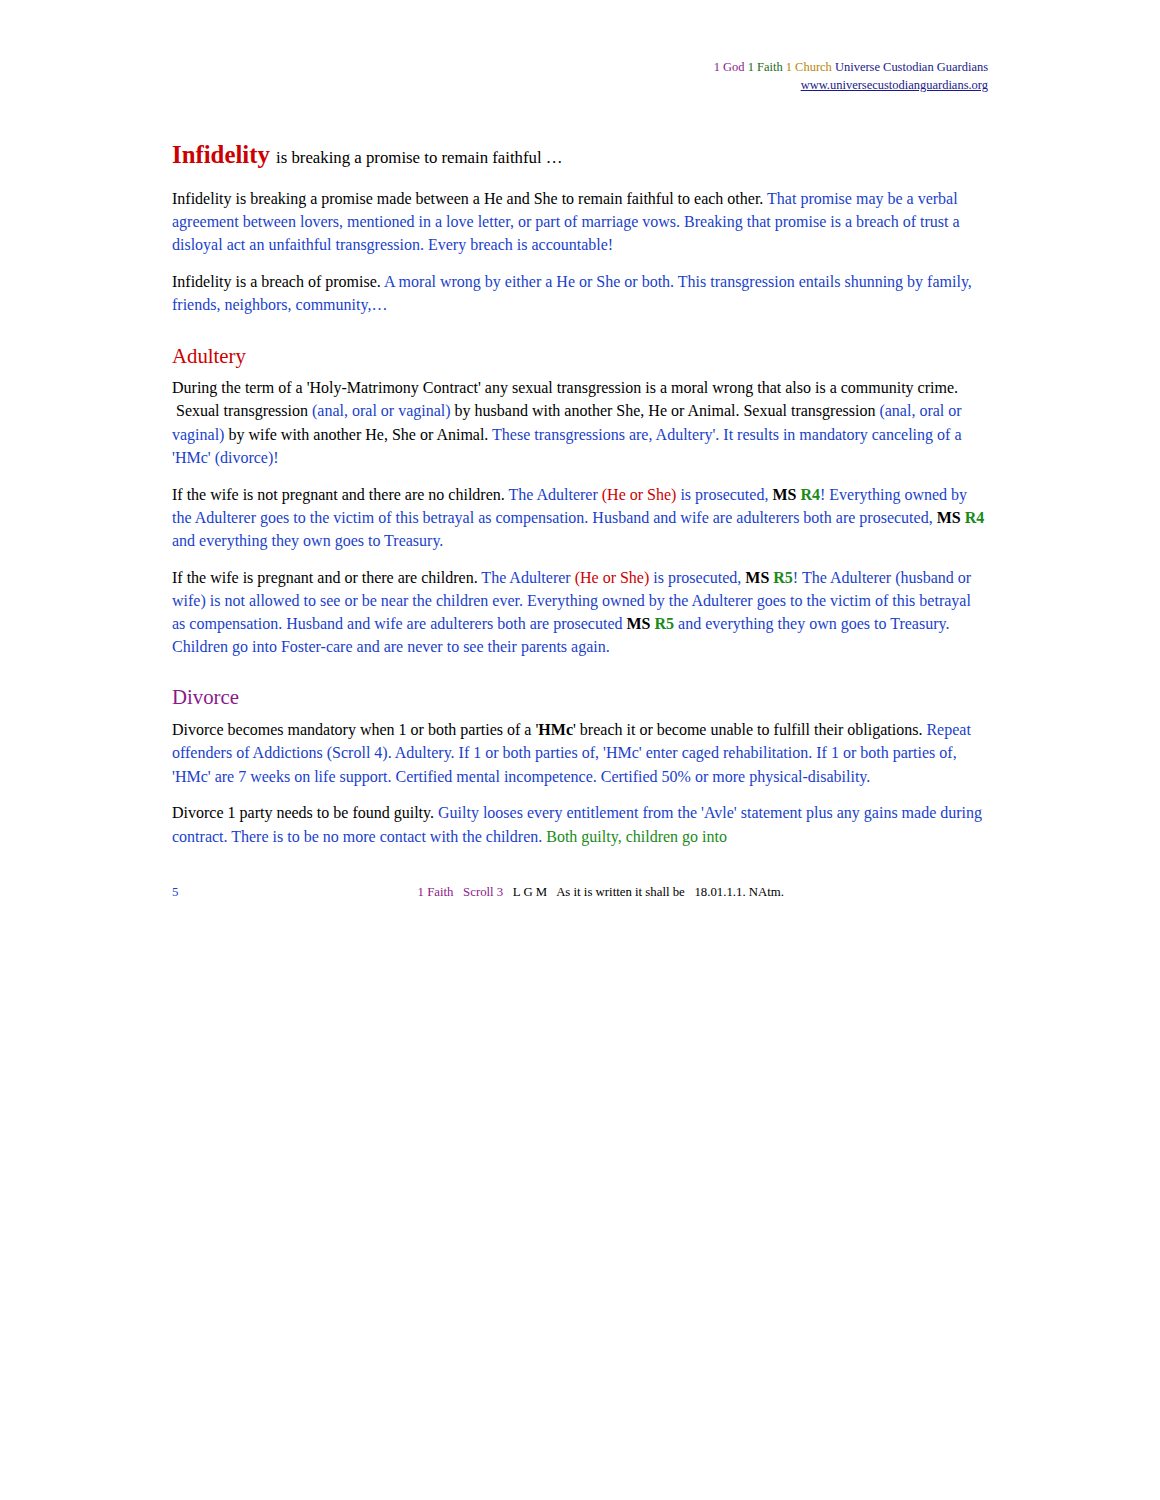1 God 1 Faith 1 Church Universe Custodian Guardians
www.universecustodianguardians.org
Infidelity is breaking a promise to remain faithful …
Infidelity is breaking a promise made between a He and She to remain faithful to each other. That promise may be a verbal agreement between lovers, mentioned in a love letter, or part of marriage vows. Breaking that promise is a breach of trust a disloyal act an unfaithful transgression. Every breach is accountable!
Infidelity is a breach of promise. A moral wrong by either a He or She or both. This transgression entails shunning by family, friends, neighbors, community,…
Adultery
During the term of a 'Holy-Matrimony Contract' any sexual transgression is a moral wrong that also is a community crime. Sexual transgression (anal, oral or vaginal) by husband with another She, He or Animal. Sexual transgression (anal, oral or vaginal) by wife with another He, She or Animal. These transgressions are, Adultery'. It results in mandatory canceling of a 'HMc' (divorce)!
If the wife is not pregnant and there are no children. The Adulterer (He or She) is prosecuted, MS R4! Everything owned by the Adulterer goes to the victim of this betrayal as compensation. Husband and wife are adulterers both are prosecuted, MS R4 and everything they own goes to Treasury.
If the wife is pregnant and or there are children. The Adulterer (He or She) is prosecuted, MS R5! The Adulterer (husband or wife) is not allowed to see or be near the children ever. Everything owned by the Adulterer goes to the victim of this betrayal as compensation. Husband and wife are adulterers both are prosecuted MS R5 and everything they own goes to Treasury. Children go into Foster-care and are never to see their parents again.
Divorce
Divorce becomes mandatory when 1 or both parties of a 'HMc' breach it or become unable to fulfill their obligations. Repeat offenders of Addictions (Scroll 4). Adultery. If 1 or both parties of, 'HMc' enter caged rehabilitation. If 1 or both parties of, 'HMc' are 7 weeks on life support. Certified mental incompetence. Certified 50% or more physical-disability.
Divorce 1 party needs to be found guilty. Guilty looses every entitlement from the 'Avle' statement plus any gains made during contract. There is to be no more contact with the children. Both guilty, children go into
5 1 Faith Scroll 3 L G M As it is written it shall be 18.01.1.1. NAtm.